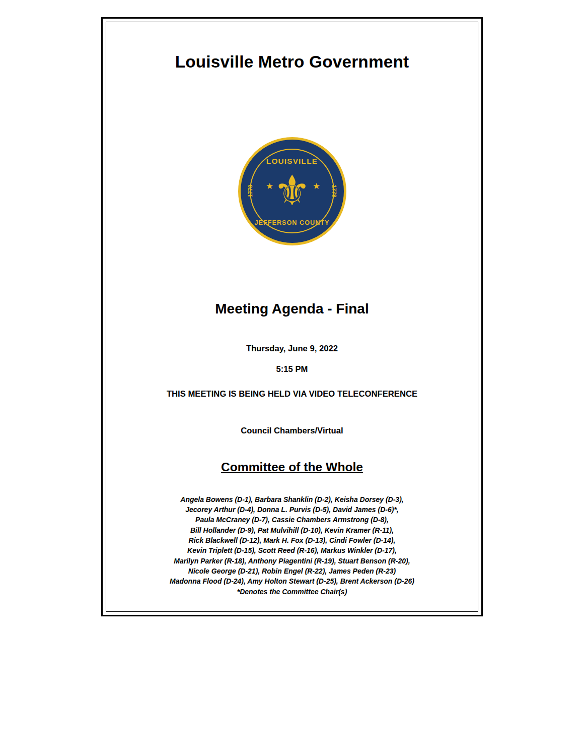Louisville Metro Government
LOUISVILLE
★★
⚜
JEFFERSON COUNTY
1778
1778
Meeting Agenda - Final
Thursday, June 9, 2022
5:15 PM
THIS MEETING IS BEING HELD VIA VIDEO TELECONFERENCE
Council Chambers/Virtual
Committee of the Whole
Angela Bowens (D-1), Barbara Shanklin (D-2), Keisha Dorsey (D-3),
Jecorey Arthur (D-4), Donna L. Purvis (D-5), David James (D-6)*,
Paula McCraney (D-7), Cassie Chambers Armstrong (D-8),
Bill Hollander (D-9), Pat Mulvihill (D-10), Kevin Kramer (R-11),
Rick Blackwell (D-12), Mark H. Fox (D-13), Cindi Fowler (D-14),
Kevin Triplett (D-15), Scott Reed (R-16), Markus Winkler (D-17),
Marilyn Parker (R-18), Anthony Piagentini (R-19), Stuart Benson (R-20),
Nicole George (D-21), Robin Engel (R-22), James Peden (R-23)
Madonna Flood (D-24), Amy Holton Stewart (D-25), Brent Ackerson (D-26)
*Denotes the Committee Chair(s)